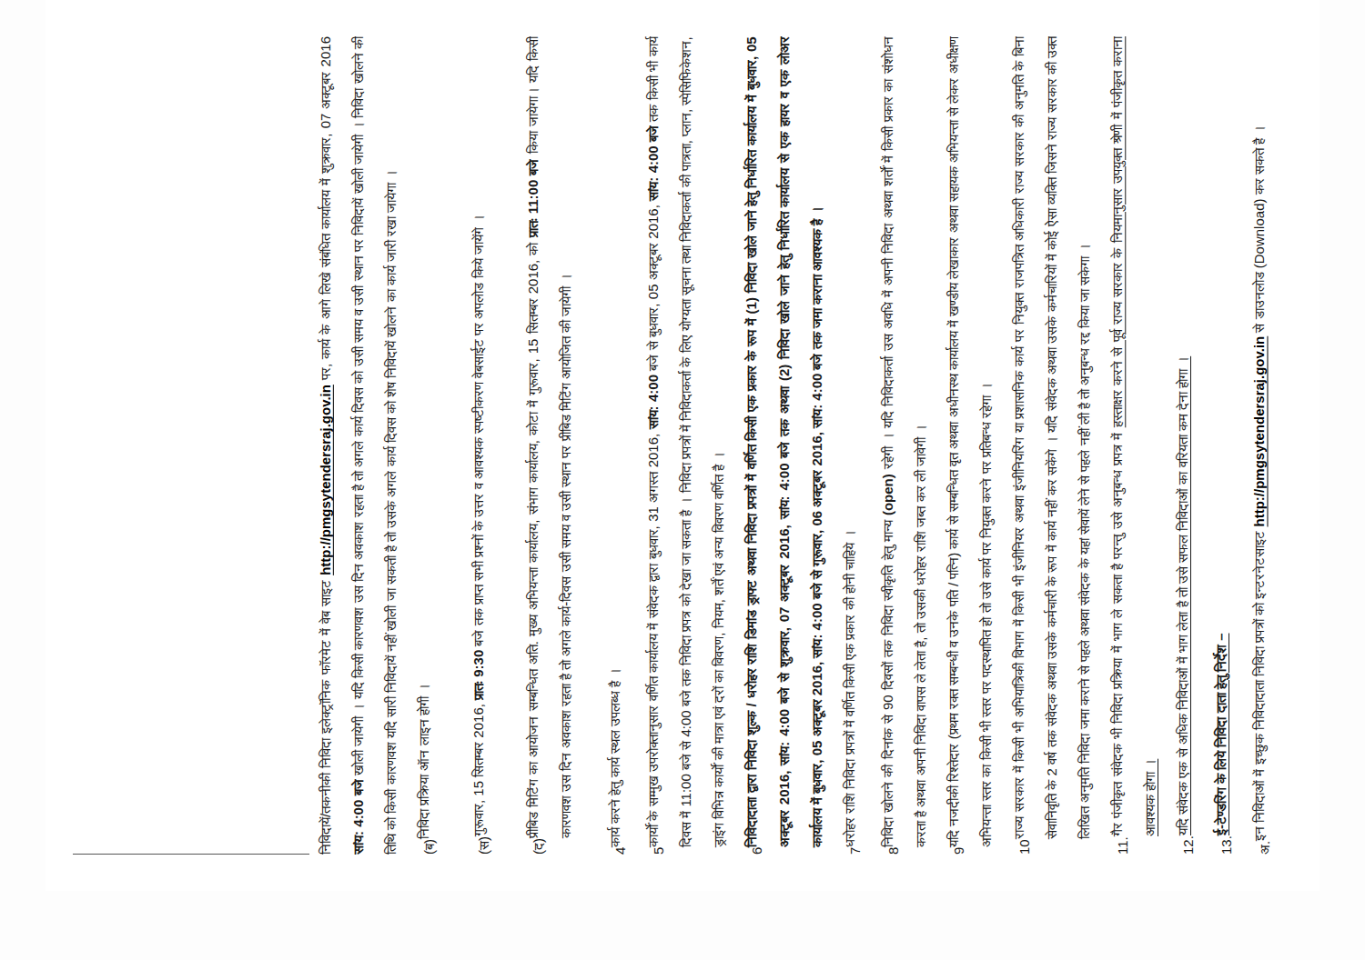निविदायें/तकनीकी निविदा इलेक्ट्रॉनिक फॉरमेट में वेब साइट http://pmgsytendersraj.gov.in पर, कार्य के आगे लिखे संबंधित कार्यालय में शुक्रवार, 07 अक्टूबर 2016 सांय: 4:00 बजे खोली जायेगी । यदि किसी कारणवश उस दिन अवकाश रहता है तो अगले कार्य दिवस को उसी समय व उसी स्थान पर निविदायें खोली जायेगी । निविदा खोलने की तिथि को किसी कारणवश यदि सारी निविदायें नहीं खोली जा सकती है तो उसके अगले कार्य दिवस को शेष निविदायें खोलने का कार्य जारी रखा जायेगा ।
(ब)
निविदा प्रक्रिया ऑन लाइन होगी ।
(स)
गुरूवार, 15 सितम्बर 2016, प्रातः 9:30 बजे तक प्राप्त सभी प्रश्नों के उत्तर व आवश्यक स्पष्टीकरण वेबसाईट पर अपलोड किये जायेंगे ।
(द)
प्रीबिड मिटिंग का आयोजन सम्बन्धित अति. मुख्य अभियन्ता कार्यालय, संभाग कार्यालय, कोटा में गुरूवार, 15 सितम्बर 2016, को प्रातः 11:00 बजे किया जायेगा। यदि किसी कारणवश उस दिन अवकाश रहता है तो अगले कार्य-दिवस उसी समय व उसी स्थान पर प्रीबिड मिटिंग आयोजित की जायेगी ।
4
कार्य करने हेतु कार्य स्थल उपलब्ध है ।
5
कार्यों के सम्मुख उपरोक्तानुसार वर्णित कार्यालय में संवेदक द्वारा बुधवार, 31 अगस्त 2016, सांय: 4:00 बजे से बुधवार, 05 अक्टूबर 2016, सांय: 4:00 बजे तक किसी भी कार्य दिवस में 11:00 बजे से 4:00 बजे तक निविदा प्रपत्र को देखा जा सकता है । निविदा प्रपत्रों में निविदाकर्ता के लिए योग्यता सूचना तथा निविदाकर्ता की पात्रता, प्लान, स्पेसिफिकेशन, ड्राइंग विभिन्न कार्यों की मात्रा एवं दरों का विवरण, नियम, शर्तें एवं अन्य विवरण वर्णित है ।
6
निविदादाता द्वारा निविदा शुल्क / धरोहर राशि डिमांड ड्राफ्ट अथवा निविदा प्रपत्रों में वर्णित किसी एक प्रकार के रूप में (1) निविदा खोले जाने हेतु निर्धारित कार्यालय में बुधवार, 05 अक्टूबर 2016, सांय: 4:00 बजे से शुक्रवार, 07 अक्टूबर 2016, सांय: 4:00 बजे तक अथवा (2) निविदा खोले जाने हेतु निर्धारित कार्यालय से एक हायर व एक लोअर कार्यालय में बुधवार, 05 अक्टूबर 2016, सांय: 4:00 बजे से गुरूवार, 06 अक्टूबर 2016, सांय: 4:00 बजे तक जमा कराना आवश्यक है ।
7
धरोहर राशि निविदा प्रपत्रों में वर्णित किसी एक प्रकार की होनी चाहिये ।
8
निविदा खोलने की दिनांक से 90 दिवसों तक निविदा स्वीकृति हेतु मान्य (open) रहेगी । यदि निविदाकर्ता उस अवधि में अपनी निविदा अथवा शर्तों में किसी प्रकार का संशोधन करता है अथवा अपनी निविदा वापस ले लेता है, तो उसकी धरोहर राशि जब्त कर ली जावेगी ।
9
यदि नजदीकी रिश्तेदार (प्रथम रक्त सम्बन्धी व उनके पति / पत्नि) कार्य से सम्बन्धित वृत अथवा अधीनस्थ कार्यालय में खण्डीय लेखाकार अथवा सहायक अभियन्ता से लेकर अधीक्षण अभियन्ता स्तर का किसी भी स्तर पर पदस्थापित हो तो उसे कार्य पर नियुक्त करने पर प्रतिबन्ध रहेगा ।
10
राज्य सरकार में किसी भी अभियांत्रिकी विभाग में किसी भी इंजीनियर अथवा इंजीनियरिंग या प्रशासनिक कार्य पर नियुक्त राजपत्रित अधिकारी राज्य सरकार की अनुमति के बिना सेवानिवृति के 2 वर्ष तक संवेदक अथवा उसके कर्मचारी के रूप में कार्य नहीं कर सकेंगे । यदि संवेदक अथवा उसके कर्मचारियों में कोई ऐसा व्यक्ति जिसने राज्य सरकार की उक्त लिखित अनुमति निविदा जमा कराने से पहले अथवा संवेदक के यहां सेवायें लेने से पहले नहीं ली है तो अनुबन्ध रद्द किया जा सकेगा ।
11.
गैर पंजीकृत संवेदक भी निविदा प्रक्रिया में भाग ले सकता है परन्तु उसे अनुबन्ध प्रपत्र में हस्ताक्षर करने से पूर्व राज्य सरकार के नियमानुसार उपयुक्त श्रेणी में पंजीकृत कराना आवश्यक होगा ।
12.
यदि संवेदक एक से अधिक निविदाओं में भाग लेता है तो उसे सफल निविदाओं का वरियता कम देना होगा ।
13.
ई-टेण्डरिंग के लिये निविदा दाता हेतु निर्देश –
अ.
इन निविदाओं में इच्छुक निविदादाता निविदा प्रपत्रों को इन्टरनेटसाइट http://pmgsytendersraj.gov.in से डाउनलोड (Download) कर सकते है ।